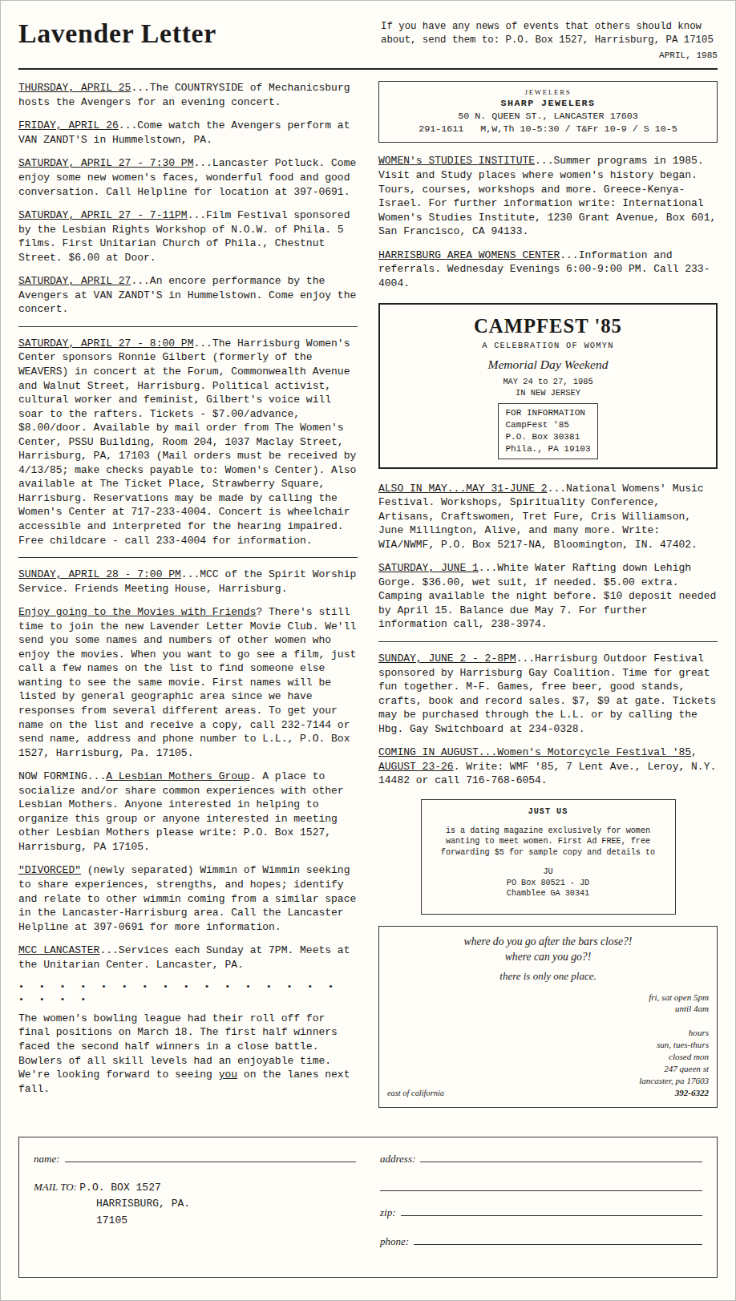Lavender Letter
If you have any news of events that others should know about, send them to: P.O. Box 1527, Harrisburg, PA 17105
APRIL, 1985
THURSDAY, APRIL 25...The COUNTRYSIDE of Mechanicsburg hosts the Avengers for an evening concert.
FRIDAY, APRIL 26...Come watch the Avengers perform at VAN ZANDT'S in Hummelstown, PA.
SATURDAY, APRIL 27 - 7:30 PM...Lancaster Potluck. Come enjoy some new women's faces, wonderful food and good conversation. Call Helpline for location at 397-0691.
SATURDAY, APRIL 27 - 7-11PM...Film Festival sponsored by the Lesbian Rights Workshop of N.O.W. of Phila. 5 films. First Unitarian Church of Phila., Chestnut Street. $6.00 at Door.
SATURDAY, APRIL 27...An encore performance by the Avengers at VAN ZANDT'S in Hummelstown. Come enjoy the concert.
SATURDAY, APRIL 27 - 8:00 PM...The Harrisburg Women's Center sponsors Ronnie Gilbert (formerly of the WEAVERS) in concert at the Forum, Commonwealth Avenue and Walnut Street, Harrisburg. Political activist, cultural worker and feminist, Gilbert's voice will soar to the rafters. Tickets - $7.00/advance, $8.00/door. Available by mail order from The Women's Center, PSSU Building, Room 204, 1037 Maclay Street, Harrisburg, PA, 17103 (Mail orders must be received by 4/13/85; make checks payable to: Women's Center). Also available at The Ticket Place, Strawberry Square, Harrisburg. Reservations may be made by calling the Women's Center at 717-233-4004. Concert is wheelchair accessible and interpreted for the hearing impaired. Free childcare - call 233-4004 for information.
SUNDAY, APRIL 28 - 7:00 PM...MCC of the Spirit Worship Service. Friends Meeting House, Harrisburg.
Enjoy going to the Movies with Friends? There's still time to join the new Lavender Letter Movie Club. We'll send you some names and numbers of other women who enjoy the movies. When you want to go see a film, just call a few names on the list to find someone else wanting to see the same movie. First names will be listed by general geographic area since we have responses from several different areas. To get your name on the list and receive a copy, call 232-7144 or send name, address and phone number to L.L., P.O. Box 1527, Harrisburg, Pa. 17105.
NOW FORMING...A Lesbian Mothers Group. A place to socialize and/or share common experiences with other Lesbian Mothers. Anyone interested in helping to organize this group or anyone interested in meeting other Lesbian Mothers please write: P.O. Box 1527, Harrisburg, PA 17105.
"DIVORCED" (newly separated) Wimmin of Wimmin seeking to share experiences, strengths, and hopes; identify and relate to other wimmin coming from a similar space in the Lancaster-Harrisburg area. Call the Lancaster Helpline at 397-0691 for more information.
MCC LANCASTER...Services each Sunday at 7PM. Meets at the Unitarian Center. Lancaster, PA.
• • • • • • • • • • • • • • • • • • • •
The women's bowling league had their roll off for final positions on March 18. The first half winners faced the second half winners in a close battle. Bowlers of all skill levels had an enjoyable time. We're looking forward to seeing you on the lanes next fall.
JEWELERS
SHARP JEWELERS
50 N. QUEEN ST., LANCASTER 17603
291-1611 M,W,Th 10-5:30 / T&Fr 10-9 / S 10-5
WOMEN's STUDIES INSTITUTE...Summer programs in 1985. Visit and Study places where women's history began. Tours, courses, workshops and more. Greece-Kenya-Israel. For further information write: International Women's Studies Institute, 1230 Grant Avenue, Box 601, San Francisco, CA 94133.
HARRISBURG AREA WOMENS CENTER...Information and referrals. Wednesday Evenings 6:00-9:00 PM. Call 233-4004.
CAMPFEST '85
A CELEBRATION OF WOMYN
Memorial Day Weekend
MAY 24 to 27, 1985
IN NEW JERSEY
FOR INFORMATION
CampFest '85
P.O. Box 30381
Phila., PA 19103
ALSO IN MAY...MAY 31-JUNE 2...National Womens' Music Festival. Workshops, Spirituality Conference, Artisans, Craftswomen, Tret Fure, Cris Williamson, June Millington, Alive, and many more. Write: WIA/NWMF, P.O. Box 5217-NA, Bloomington, IN. 47402.
SATURDAY, JUNE 1...White Water Rafting down Lehigh Gorge. $36.00, wet suit, if needed. $5.00 extra. Camping available the night before. $10 deposit needed by April 15. Balance due May 7. For further information call, 238-3974.
SUNDAY, JUNE 2 - 2-8PM...Harrisburg Outdoor Festival sponsored by Harrisburg Gay Coalition. Time for great fun together. M-F. Games, free beer, good stands, crafts, book and record sales. $7, $9 at gate. Tickets may be purchased through the L.L. or by calling the Hbg. Gay Switchboard at 234-0328.
COMING IN AUGUST...Women's Motorcycle Festival '85, AUGUST 23-26. Write: WMF '85, 7 Lent Ave., Leroy, N.Y. 14482 or call 716-768-6054.
JUST US
is a dating magazine exclusively for women wanting to meet women. First Ad FREE, free forwarding $5 for sample copy and details to
JU
PO Box 80521 - JD
Chamblee GA 30341
where do you go after the bars close?!
where can you go?!
there is only one place.
east of california
fri, sat open 5pm
until 4am
hours
sun, tues-thurs
closed mon
247 queen st
lancaster, pa 17603
392-6322
name:
MAIL TO: P.O. BOX 1527
HARRISBURG, PA.
17105
address:
zip:
phone: